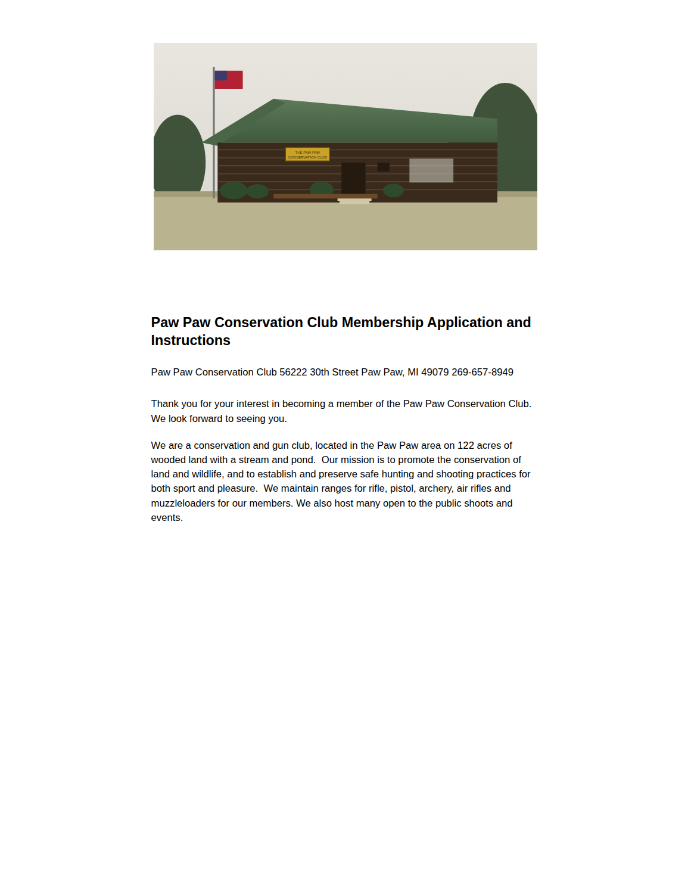Paw Paw Conservation Club Membership Application and Instructions
Paw Paw Conservation Club 56222 30th Street Paw Paw, MI 49079 269-657-8949
Thank you for your interest in becoming a member of the Paw Paw Conservation Club. We look forward to seeing you.
We are a conservation and gun club, located in the Paw Paw area on 122 acres of wooded land with a stream and pond. Our mission is to promote the conservation of land and wildlife, and to establish and preserve safe hunting and shooting practices for both sport and pleasure. We maintain ranges for rifle, pistol, archery, air rifles and muzzleloaders for our members. We also host many open to the public shoots and events.